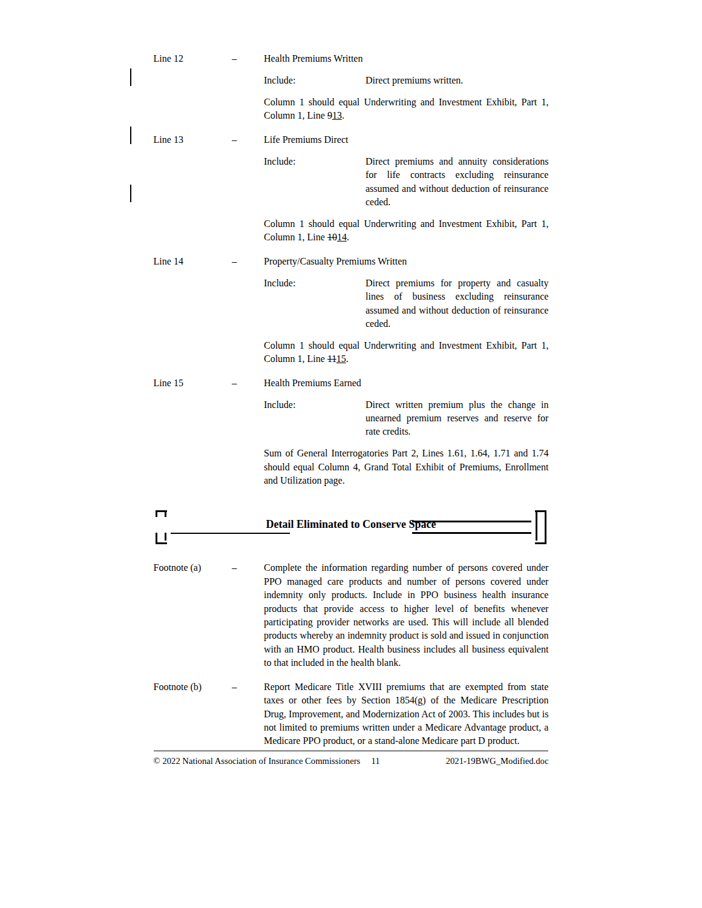| Line 12 | – | Health Premiums Written / Include: / Direct premiums written. / Column 1 should equal Underwriting and Investment Exhibit, Part 1, Column 1, Line 9 13 . |
| Line 13 | – | Life Premiums Direct / Include: / Direct premiums and annuity considerations for life contracts excluding reinsurance assumed and without deduction of reinsurance ceded. / Column 1 should equal Underwriting and Investment Exhibit, Part 1, Column 1, Line 10 14 . |
| Line 14 | – | Property/Casualty Premiums Written / Include: / Direct premiums for property and casualty lines of business excluding reinsurance assumed and without deduction of reinsurance ceded. / Column 1 should equal Underwriting and Investment Exhibit, Part 1, Column 1, Line 11 15 . |
| Line 15 | – | Health Premiums Earned / Include: / Direct written premium plus the change in unearned premium reserves and reserve for rate credits. / Sum of General Interrogatories Part 2, Lines 1.61, 1.64, 1.71 and 1.74 should equal Column 4, Grand Total Exhibit of Premiums, Enrollment and Utilization page. |
Detail Eliminated to Conserve Space
| Footnote (a) | – | Complete the information regarding number of persons covered under PPO managed care products and number of persons covered under indemnity only products. Include in PPO business health insurance products that provide access to higher level of benefits whenever participating provider networks are used. This will include all blended products whereby an indemnity product is sold and issued in conjunction with an HMO product. Health business includes all business equivalent to that included in the health blank. |
| Footnote (b) | – | Report Medicare Title XVIII premiums that are exempted from state taxes or other fees by Section 1854(g) of the Medicare Prescription Drug, Improvement, and Modernization Act of 2003. This includes but is not limited to premiums written under a Medicare Advantage product, a Medicare PPO product, or a stand-alone Medicare part D product. |
© 2022 National Association of Insurance Commissioners 11
2021-19BWG_Modified.doc